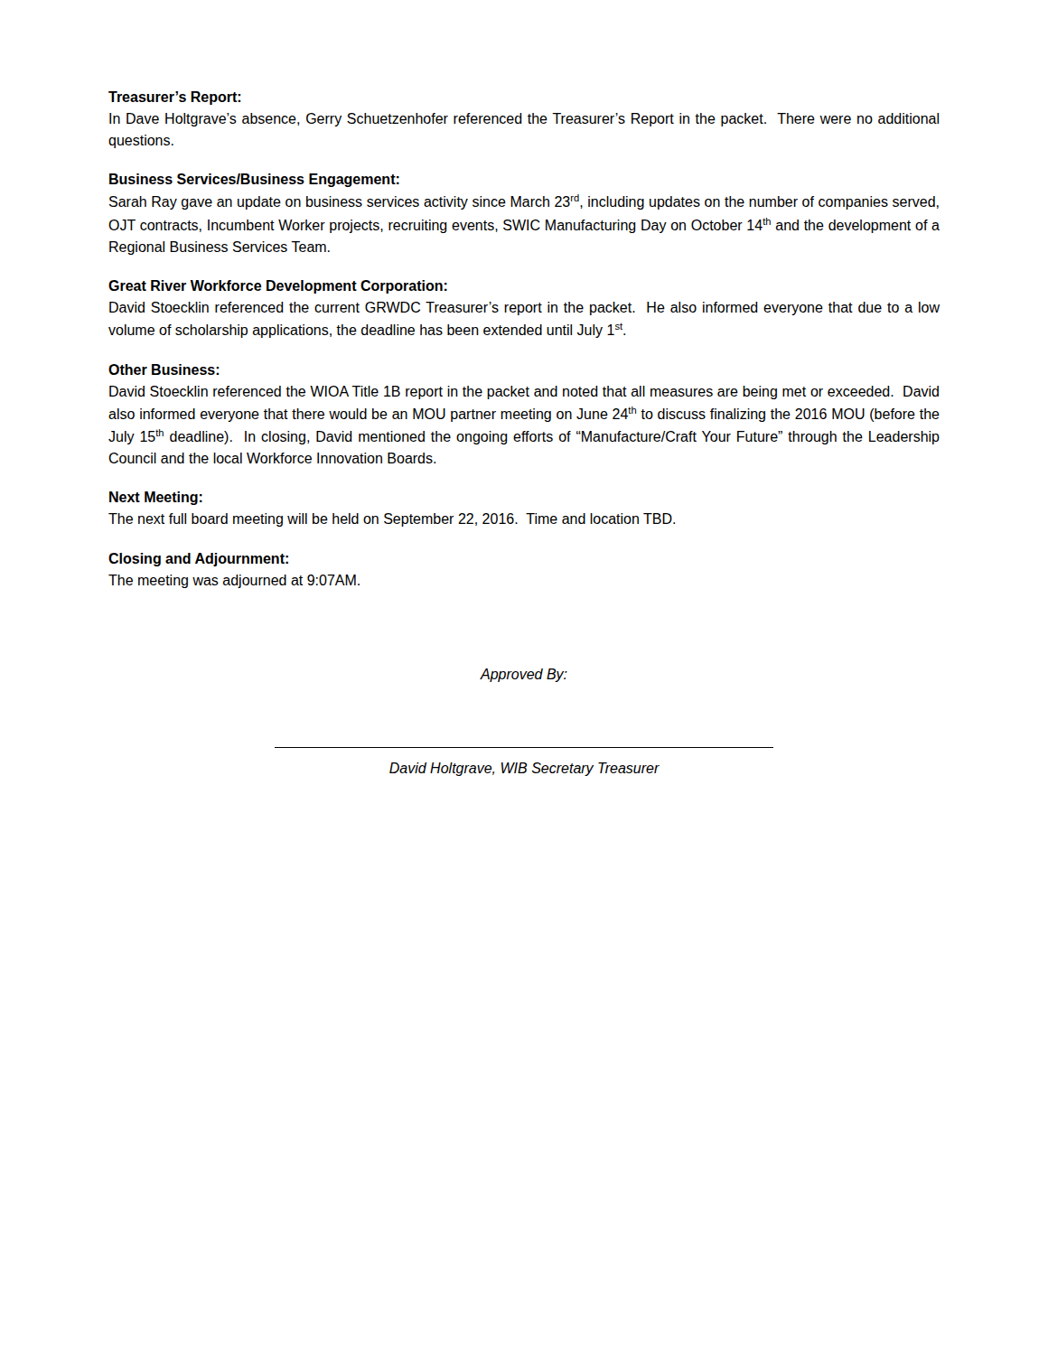Treasurer’s Report:
In Dave Holtgrave’s absence, Gerry Schuetzenhofer referenced the Treasurer’s Report in the packet. There were no additional questions.
Business Services/Business Engagement:
Sarah Ray gave an update on business services activity since March 23rd, including updates on the number of companies served, OJT contracts, Incumbent Worker projects, recruiting events, SWIC Manufacturing Day on October 14th and the development of a Regional Business Services Team.
Great River Workforce Development Corporation:
David Stoecklin referenced the current GRWDC Treasurer’s report in the packet. He also informed everyone that due to a low volume of scholarship applications, the deadline has been extended until July 1st.
Other Business:
David Stoecklin referenced the WIOA Title 1B report in the packet and noted that all measures are being met or exceeded. David also informed everyone that there would be an MOU partner meeting on June 24th to discuss finalizing the 2016 MOU (before the July 15th deadline). In closing, David mentioned the ongoing efforts of “Manufacture/Craft Your Future” through the Leadership Council and the local Workforce Innovation Boards.
Next Meeting:
The next full board meeting will be held on September 22, 2016. Time and location TBD.
Closing and Adjournment:
The meeting was adjourned at 9:07AM.
Approved By:
David Holtgrave, WIB Secretary Treasurer